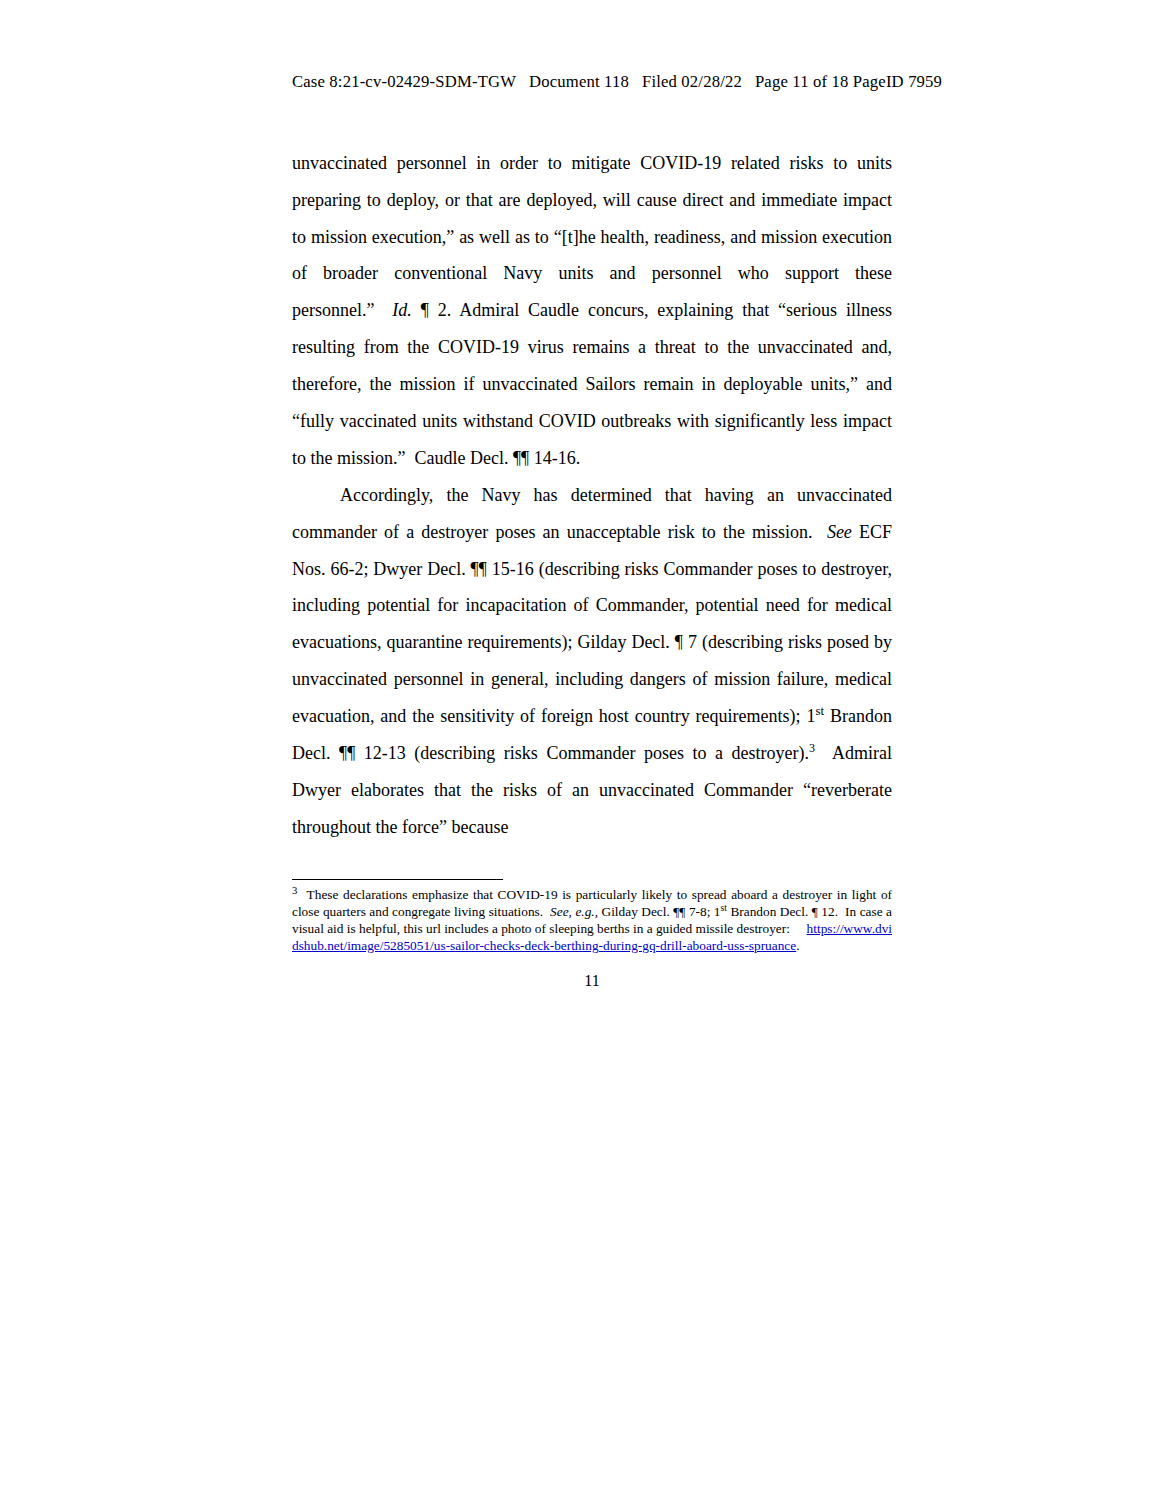Case 8:21-cv-02429-SDM-TGW Document 118 Filed 02/28/22 Page 11 of 18 PageID 7959
unvaccinated personnel in order to mitigate COVID-19 related risks to units preparing to deploy, or that are deployed, will cause direct and immediate impact to mission execution,” as well as to “[t]he health, readiness, and mission execution of broader conventional Navy units and personnel who support these personnel.” Id. ¶ 2. Admiral Caudle concurs, explaining that “serious illness resulting from the COVID-19 virus remains a threat to the unvaccinated and, therefore, the mission if unvaccinated Sailors remain in deployable units,” and “fully vaccinated units withstand COVID outbreaks with significantly less impact to the mission.” Caudle Decl. ¶¶ 14-16.
Accordingly, the Navy has determined that having an unvaccinated commander of a destroyer poses an unacceptable risk to the mission. See ECF Nos. 66-2; Dwyer Decl. ¶¶ 15-16 (describing risks Commander poses to destroyer, including potential for incapacitation of Commander, potential need for medical evacuations, quarantine requirements); Gilday Decl. ¶ 7 (describing risks posed by unvaccinated personnel in general, including dangers of mission failure, medical evacuation, and the sensitivity of foreign host country requirements); 1st Brandon Decl. ¶¶ 12-13 (describing risks Commander poses to a destroyer).3 Admiral Dwyer elaborates that the risks of an unvaccinated Commander “reverberate throughout the force” because
3 These declarations emphasize that COVID-19 is particularly likely to spread aboard a destroyer in light of close quarters and congregate living situations. See, e.g., Gilday Decl. ¶¶ 7-8; 1st Brandon Decl. ¶ 12. In case a visual aid is helpful, this url includes a photo of sleeping berths in a guided missile destroyer: https://www.dvidshub.net/image/5285051/us-sailor-checks-deck-berthing-during-gq-drill-aboard-uss-spruance.
11